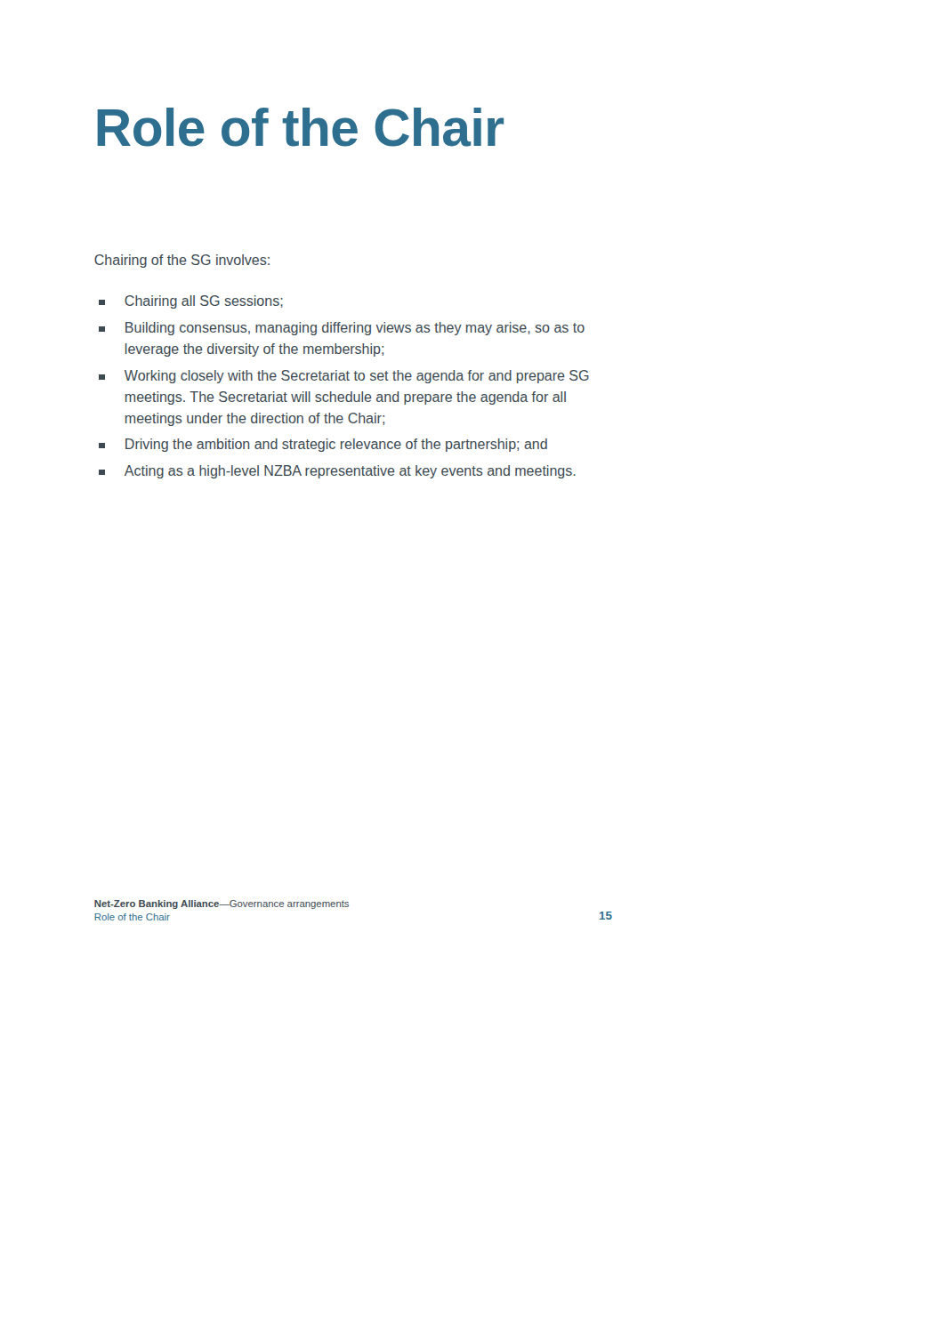Role of the Chair
Chairing of the SG involves:
Chairing all SG sessions;
Building consensus, managing differing views as they may arise, so as to leverage the diversity of the membership;
Working closely with the Secretariat to set the agenda for and prepare SG meetings. The Secretariat will schedule and prepare the agenda for all meetings under the direction of the Chair;
Driving the ambition and strategic relevance of the partnership; and
Acting as a high-level NZBA representative at key events and meetings.
Net-Zero Banking Alliance—Governance arrangements
Role of the Chair
15